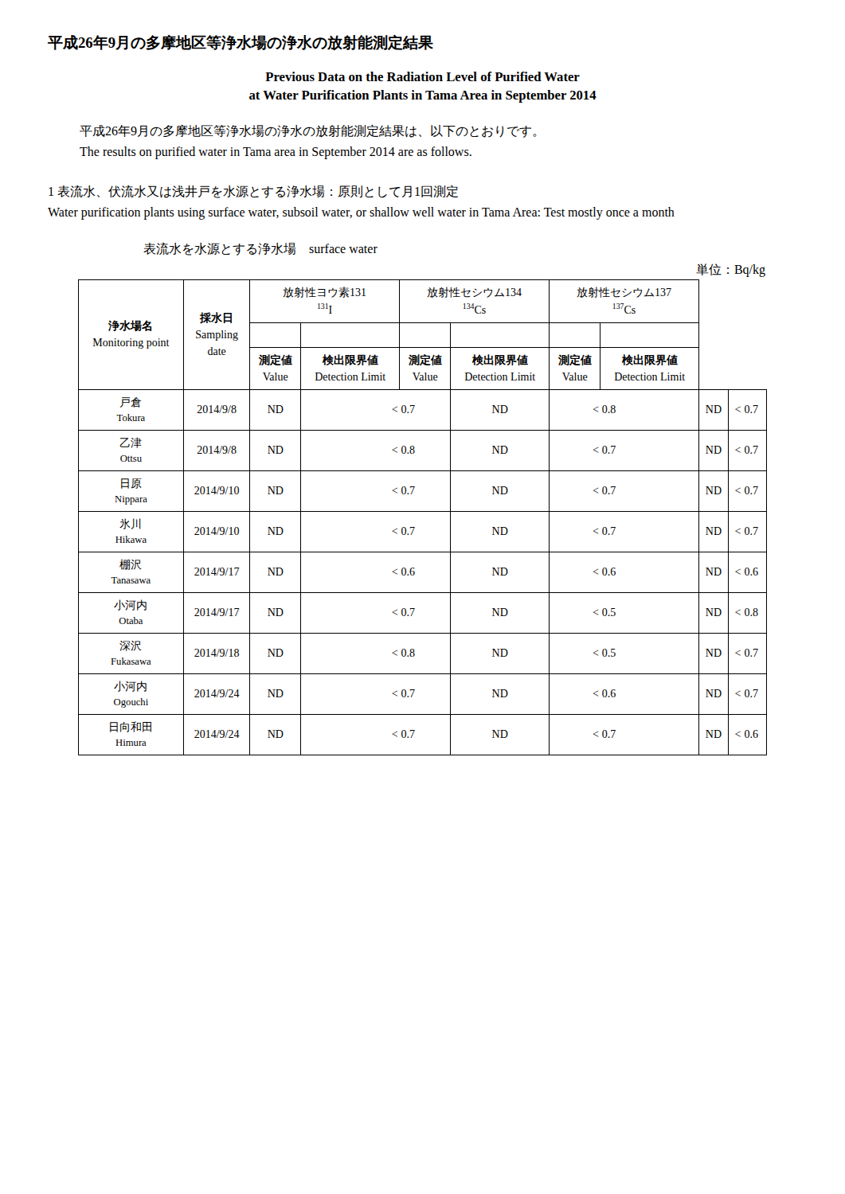平成26年9月の多摩地区等浄水場の浄水の放射能測定結果
Previous Data on the Radiation Level of Purified Water
at Water Purification Plants in Tama Area in September 2014
平成26年9月の多摩地区等浄水場の浄水の放射能測定結果は、以下のとおりです。
The results on purified water in Tama area in September 2014 are as follows.
1 表流水、伏流水又は浅井戸を水源とする浄水場：原則として月1回測定
Water purification plants using surface water, subsoil water, or shallow well water in Tama Area: Test mostly once a month
表流水を水源とする浄水場　surface water
単位：Bq/kg
| 浄水場名 Monitoring point | 採水日 Sampling date | 放射性ヨウ素131 131 I | 放射性セシウム134 134 Cs | 放射性セシウム137 137 Cs |
| --- | --- | --- | --- | --- |
| 測定値 Value | 検出限界値 Detection Limit | 測定値 Value | 検出限界値 Detection Limit | 測定値 Value | 検出限界値 Detection Limit |
| 戸倉 Tokura | 2014/9/8 | ND | < | 0.7 | ND | < | 0.8 | ND | < | 0.7 |
| 乙津 Ottsu | 2014/9/8 | ND | < | 0.8 | ND | < | 0.7 | ND | < | 0.7 |
| 日原 Nippara | 2014/9/10 | ND | < | 0.7 | ND | < | 0.7 | ND | < | 0.7 |
| 氷川 Hikawa | 2014/9/10 | ND | < | 0.7 | ND | < | 0.7 | ND | < | 0.7 |
| 棚沢 Tanasawa | 2014/9/17 | ND | < | 0.6 | ND | < | 0.6 | ND | < | 0.6 |
| 小河内 Otaba | 2014/9/17 | ND | < | 0.7 | ND | < | 0.5 | ND | < | 0.8 |
| 深沢 Fukasawa | 2014/9/18 | ND | < | 0.8 | ND | < | 0.5 | ND | < | 0.7 |
| 小河内 Ogouchi | 2014/9/24 | ND | < | 0.7 | ND | < | 0.6 | ND | < | 0.7 |
| 日向和田 Himura | 2014/9/24 | ND | < | 0.7 | ND | < | 0.7 | ND | < | 0.6 |